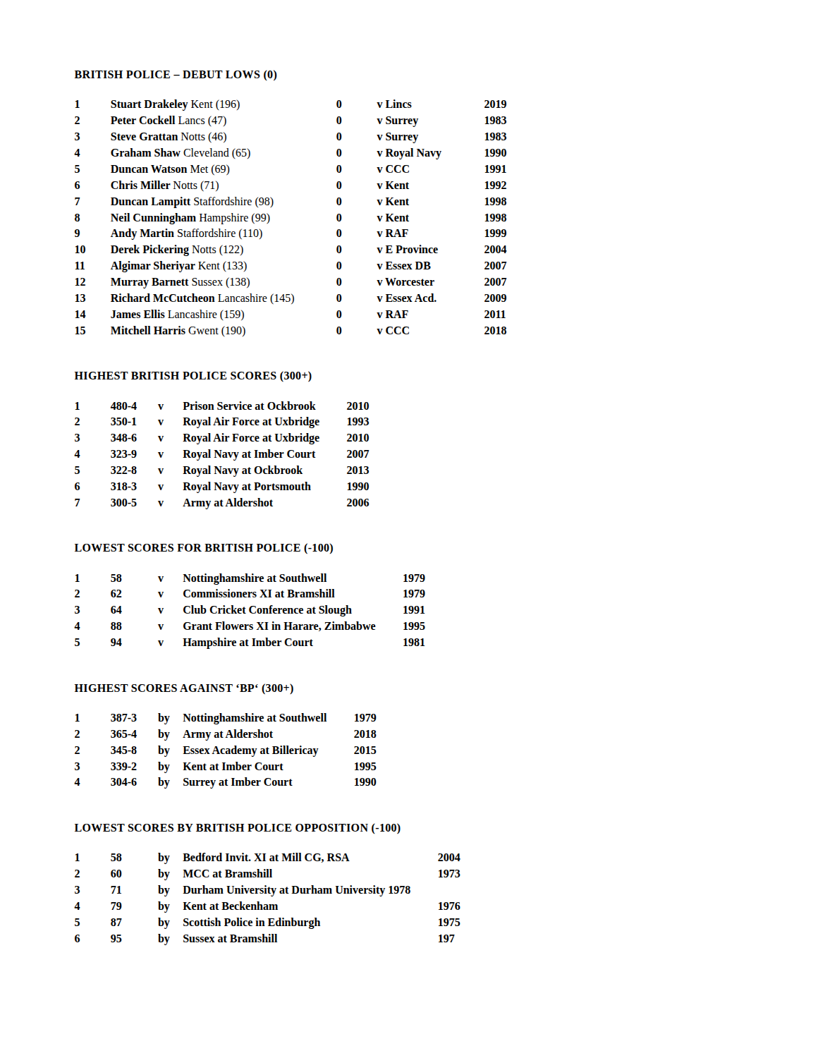BRITISH POLICE – DEBUT LOWS (0)
| 1 | Stuart Drakeley Kent (196) | 0 | v Lincs | 2019 |
| 2 | Peter Cockell Lancs (47) | 0 | v Surrey | 1983 |
| 3 | Steve Grattan Notts (46) | 0 | v Surrey | 1983 |
| 4 | Graham Shaw Cleveland (65) | 0 | v Royal Navy | 1990 |
| 5 | Duncan Watson Met (69) | 0 | v CCC | 1991 |
| 6 | Chris Miller Notts (71) | 0 | v Kent | 1992 |
| 7 | Duncan Lampitt Staffordshire (98) | 0 | v Kent | 1998 |
| 8 | Neil Cunningham Hampshire (99) | 0 | v Kent | 1998 |
| 9 | Andy Martin Staffordshire (110) | 0 | v RAF | 1999 |
| 10 | Derek Pickering Notts (122) | 0 | v E Province | 2004 |
| 11 | Algimar Sheriyar Kent (133) | 0 | v Essex DB | 2007 |
| 12 | Murray Barnett Sussex (138) | 0 | v Worcester | 2007 |
| 13 | Richard McCutcheon Lancashire (145) | 0 | v Essex Acd. | 2009 |
| 14 | James Ellis Lancashire (159) | 0 | v RAF | 2011 |
| 15 | Mitchell Harris Gwent (190) | 0 | v CCC | 2018 |
HIGHEST BRITISH POLICE SCORES (300+)
| 1 | 480-4 | v | Prison Service at Ockbrook | 2010 |
| 2 | 350-1 | v | Royal Air Force at Uxbridge | 1993 |
| 3 | 348-6 | v | Royal Air Force at Uxbridge | 2010 |
| 4 | 323-9 | v | Royal Navy at Imber Court | 2007 |
| 5 | 322-8 | v | Royal Navy at Ockbrook | 2013 |
| 6 | 318-3 | v | Royal Navy at Portsmouth | 1990 |
| 7 | 300-5 | v | Army at Aldershot | 2006 |
LOWEST SCORES FOR BRITISH POLICE (-100)
| 1 | 58 | v | Nottinghamshire at Southwell | 1979 |
| 2 | 62 | v | Commissioners XI at Bramshill | 1979 |
| 3 | 64 | v | Club Cricket Conference at Slough | 1991 |
| 4 | 88 | v | Grant Flowers XI in Harare, Zimbabwe | 1995 |
| 5 | 94 | v | Hampshire at Imber Court | 1981 |
HIGHEST SCORES AGAINST ‘BP‘ (300+)
| 1 | 387-3 | by | Nottinghamshire at Southwell | 1979 |
| 2 | 365-4 | by | Army at Aldershot | 2018 |
| 2 | 345-8 | by | Essex Academy at Billericay | 2015 |
| 3 | 339-2 | by | Kent at Imber Court | 1995 |
| 4 | 304-6 | by | Surrey at Imber Court | 1990 |
LOWEST SCORES BY BRITISH POLICE OPPOSITION (-100)
| 1 | 58 | by | Bedford Invit. XI at Mill CG, RSA | 2004 |
| 2 | 60 | by | MCC at Bramshill | 1973 |
| 3 | 71 | by | Durham University at Durham University 1978 | |
| 4 | 79 | by | Kent at Beckenham | 1976 |
| 5 | 87 | by | Scottish Police in Edinburgh | 1975 |
| 6 | 95 | by | Sussex at Bramshill | 197 |